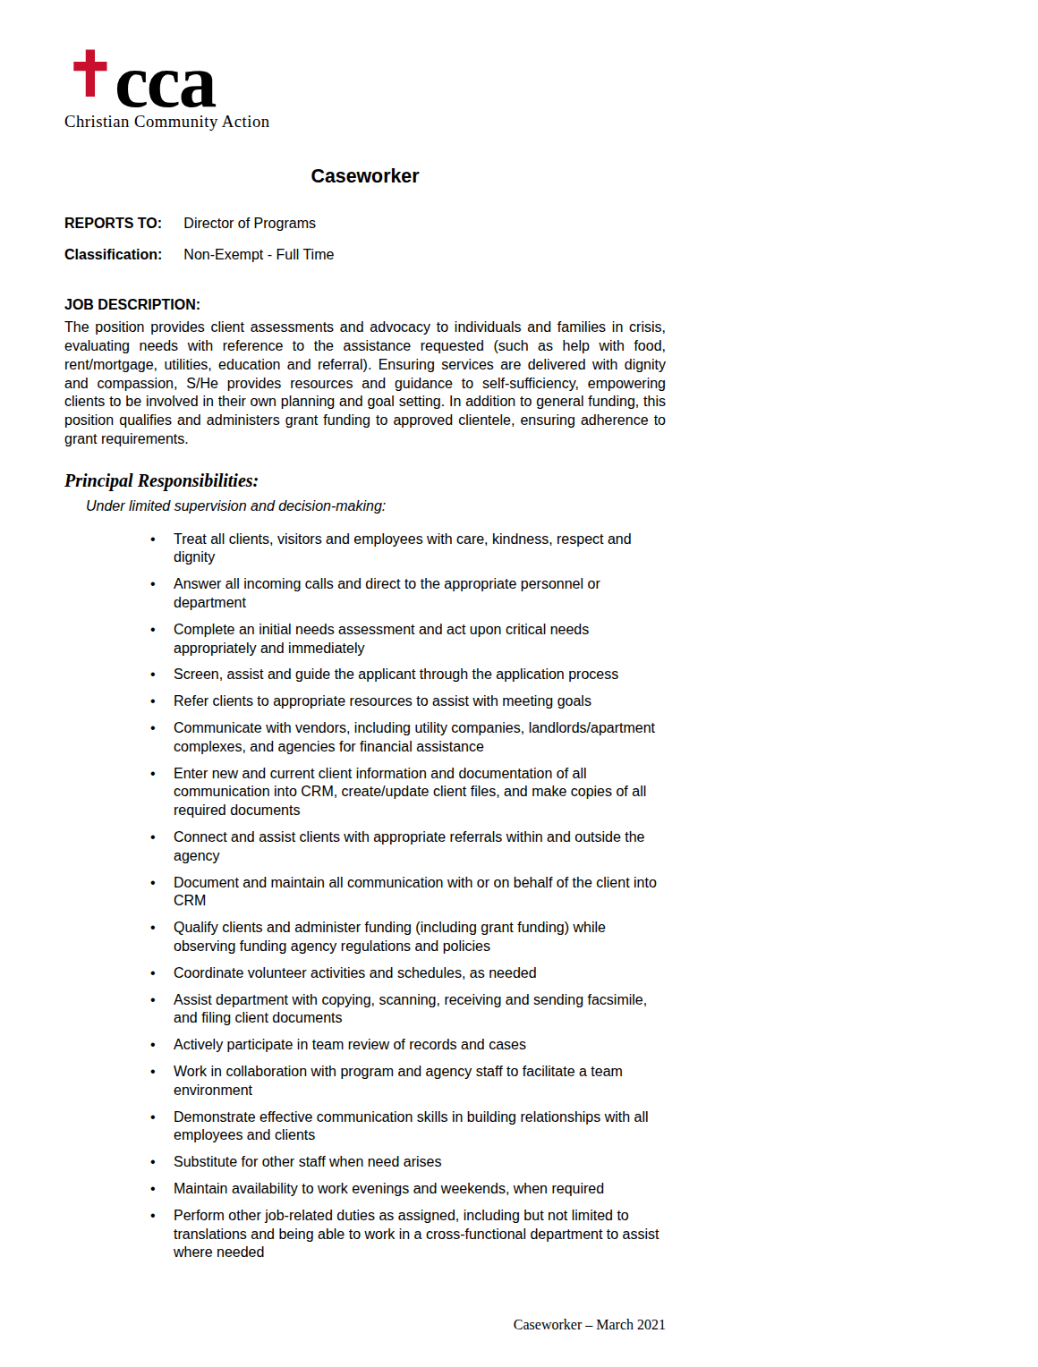✝cca
Christian Community Action
Caseworker
| REPORTS TO: | Director of Programs |
| Classification: | Non-Exempt - Full Time |
JOB DESCRIPTION:
The position provides client assessments and advocacy to individuals and families in crisis, evaluating needs with reference to the assistance requested (such as help with food, rent/mortgage, utilities, education and referral). Ensuring services are delivered with dignity and compassion, S/He provides resources and guidance to self-sufficiency, empowering clients to be involved in their own planning and goal setting. In addition to general funding, this position qualifies and administers grant funding to approved clientele, ensuring adherence to grant requirements.
Principal Responsibilities:
Under limited supervision and decision-making:
Treat all clients, visitors and employees with care, kindness, respect and dignity
Answer all incoming calls and direct to the appropriate personnel or department
Complete an initial needs assessment and act upon critical needs appropriately and immediately
Screen, assist and guide the applicant through the application process
Refer clients to appropriate resources to assist with meeting goals
Communicate with vendors, including utility companies, landlords/apartment complexes, and agencies for financial assistance
Enter new and current client information and documentation of all communication into CRM, create/update client files, and make copies of all required documents
Connect and assist clients with appropriate referrals within and outside the agency
Document and maintain all communication with or on behalf of the client into CRM
Qualify clients and administer funding (including grant funding) while observing funding agency regulations and policies
Coordinate volunteer activities and schedules, as needed
Assist department with copying, scanning, receiving and sending facsimile, and filing client documents
Actively participate in team review of records and cases
Work in collaboration with program and agency staff to facilitate a team environment
Demonstrate effective communication skills in building relationships with all employees and clients
Substitute for other staff when need arises
Maintain availability to work evenings and weekends, when required
Perform other job-related duties as assigned, including but not limited to translations and being able to work in a cross-functional department to assist where needed
Caseworker – March 2021